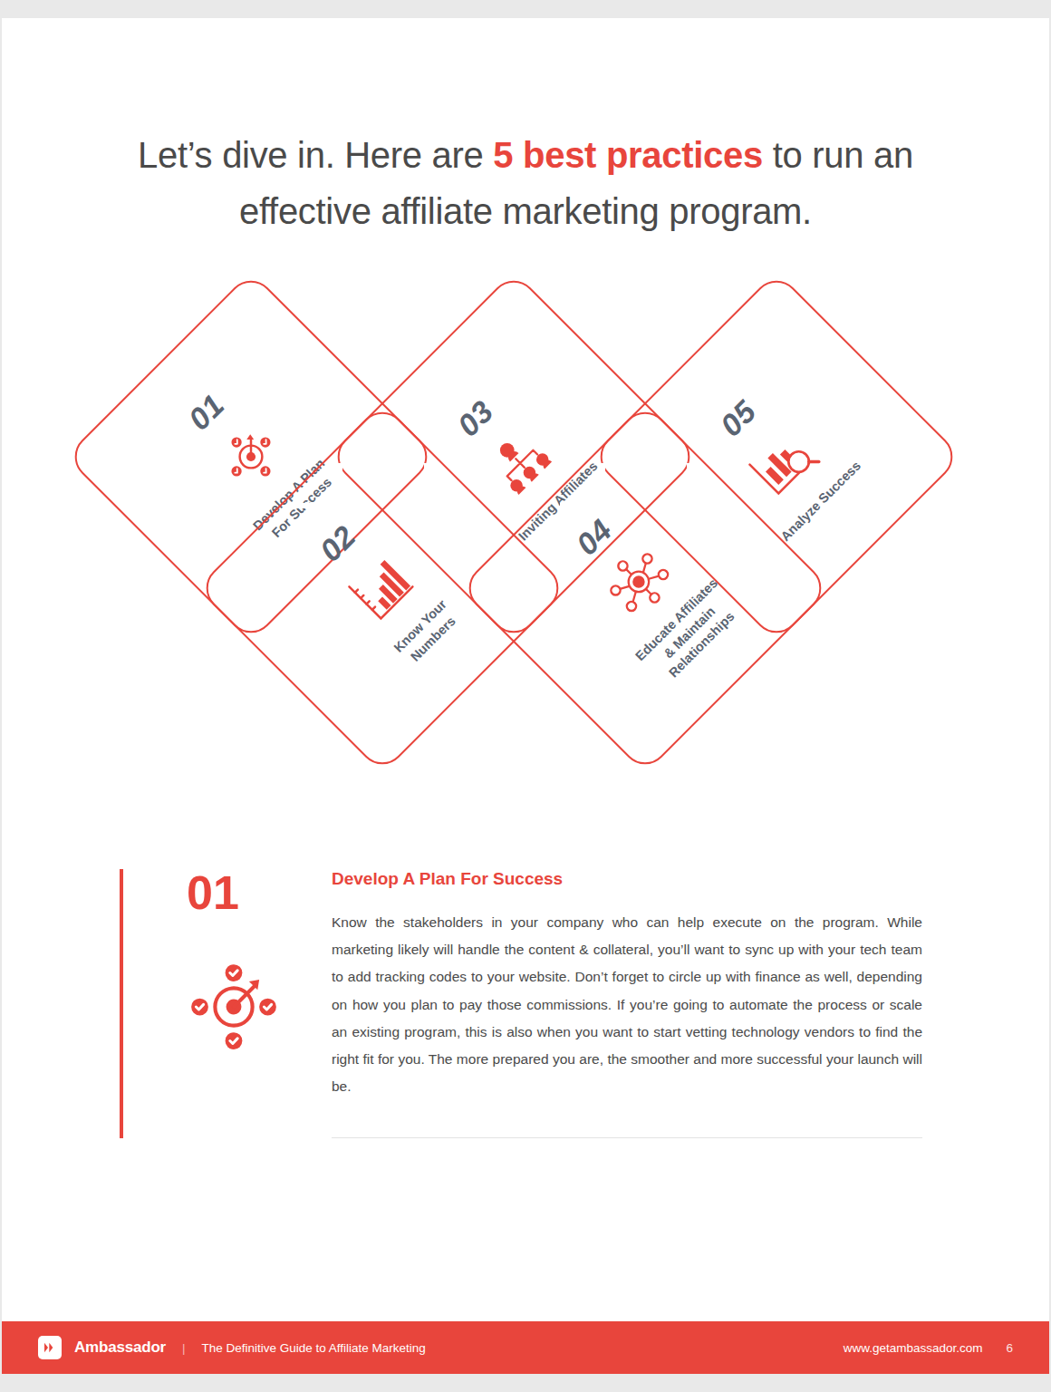Let’s dive in. Here are 5 best practices to run an effective affiliate marketing program.
01
Develop A Plan
For Success
03
Inviting Affiliates
05
Analyze Success
02
Know Your
Numbers
04
Educate Affiliates
& Maintain
Relationships
01
Develop A Plan For Success
Know the stakeholders in your company who can help execute on the program. While marketing likely will handle the content & collateral, you’ll want to sync up with your tech team to add tracking codes to your website. Don’t forget to circle up with finance as well, depending on how you plan to pay those commissions. If you’re going to automate the process or scale an existing program, this is also when you want to start vetting technology vendors to find the right fit for you. The more prepared you are, the smoother and more successful your launch will be.
Ambassador | The Definitive Guide to Affiliate Marketing
www.getambassador.com 6